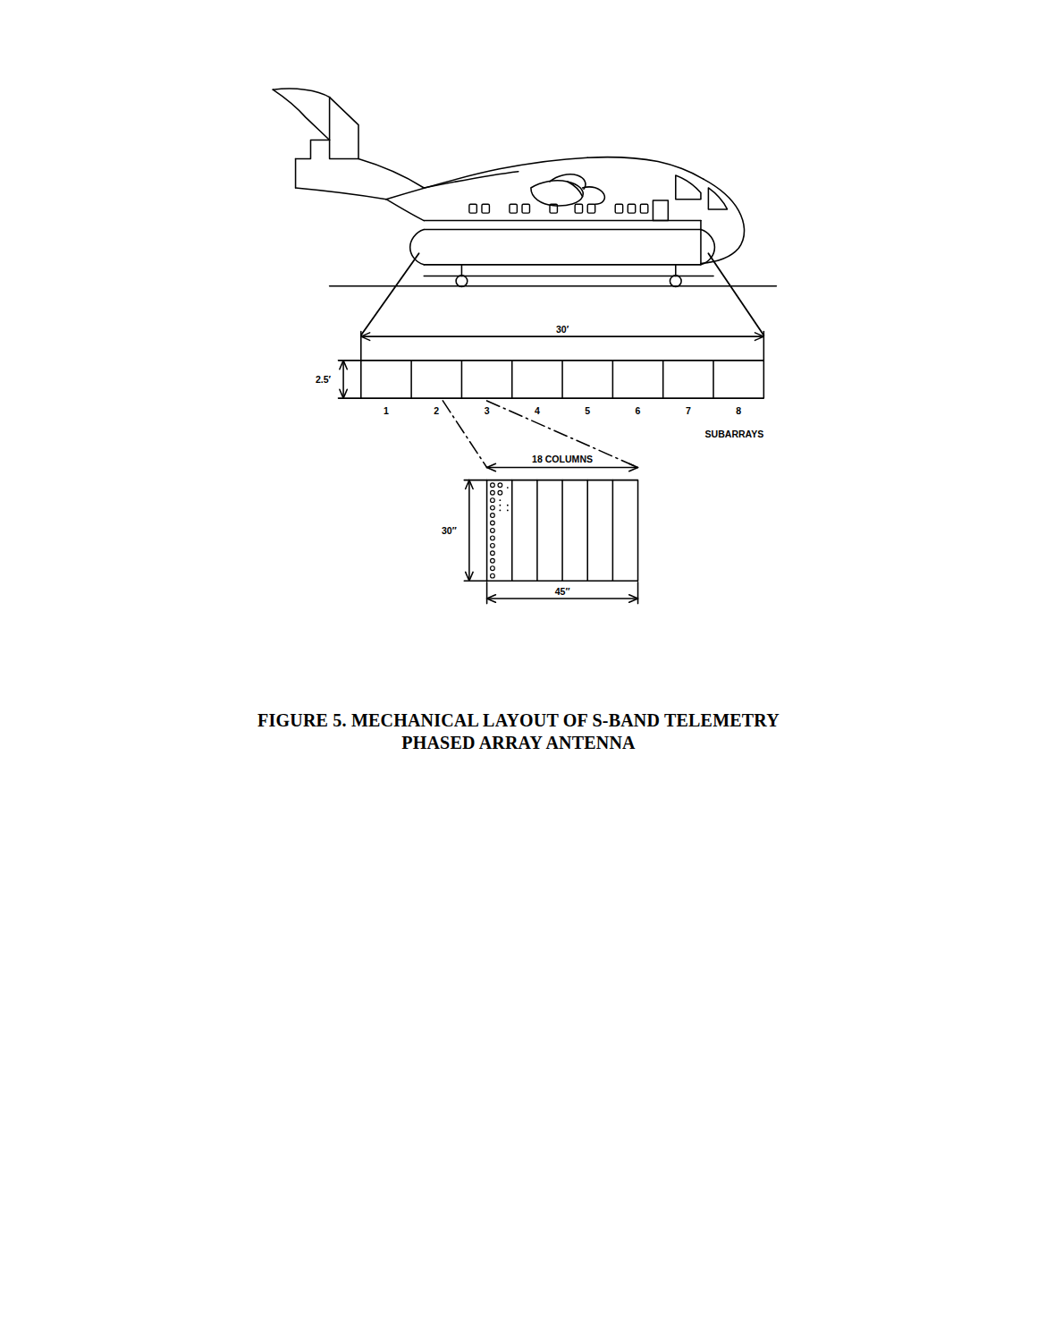Mechanical layout of S-band telemetry phased array antenna Line drawing of a twin-engine turboprop aircraft in side view with a long antenna fairing mounted beneath the fuselage. Leader lines point from the fairing to an enlarged rectangular array 30 feet long and 2.5 feet tall, divided into eight numbered subarrays labeled SUBARRAYS. Leader lines from subarray 3 point to a further enlargement of one subarray, 45 inches wide by 30 inches tall, containing 18 columns of radiating elements. 30′ 2.5′ 1 2 3 4 5 6 7 8 SUBARRAYS 18 COLUMNS 30″ 45″
FIGURE 5. MECHANICAL LAYOUT OF S-BAND TELEMETRY
PHASED ARRAY ANTENNA